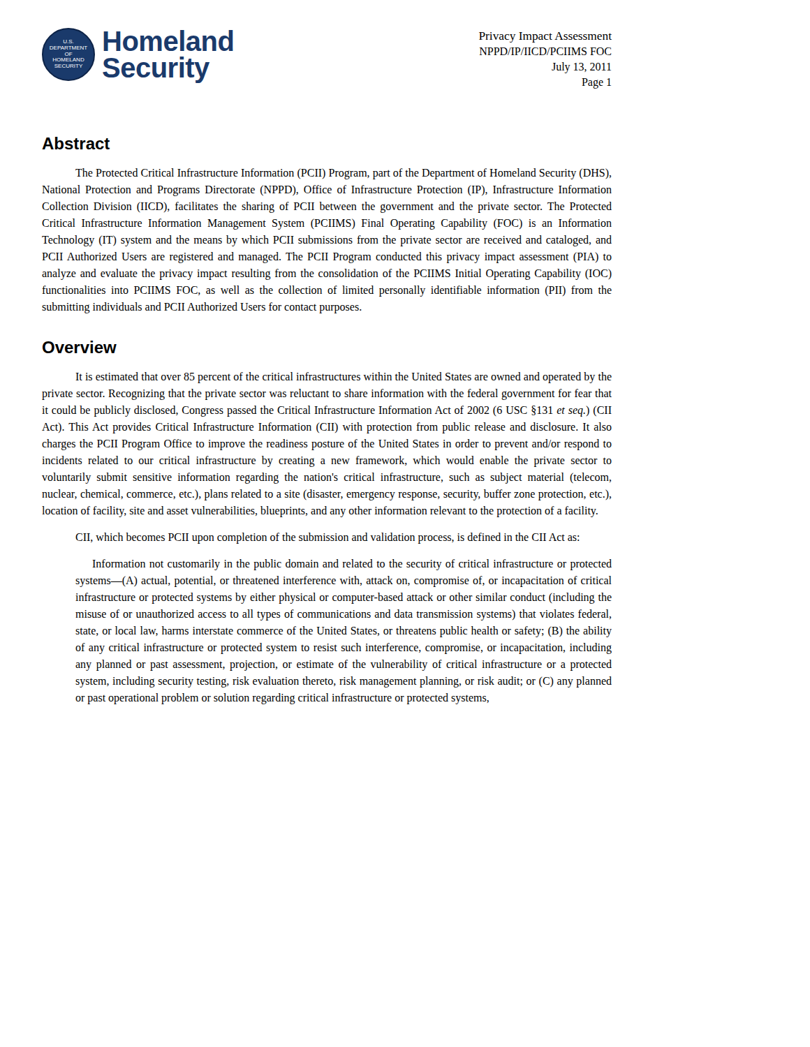U.S.
DEPARTMENT
OF
HOMELAND
SECURITY
Homeland
Security
Privacy Impact Assessment
NPPD/IP/IICD/PCIIMS FOC
July 13, 2011
Page 1
Abstract
The Protected Critical Infrastructure Information (PCII) Program, part of the Department of Homeland Security (DHS), National Protection and Programs Directorate (NPPD), Office of Infrastructure Protection (IP), Infrastructure Information Collection Division (IICD), facilitates the sharing of PCII between the government and the private sector. The Protected Critical Infrastructure Information Management System (PCIIMS) Final Operating Capability (FOC) is an Information Technology (IT) system and the means by which PCII submissions from the private sector are received and cataloged, and PCII Authorized Users are registered and managed. The PCII Program conducted this privacy impact assessment (PIA) to analyze and evaluate the privacy impact resulting from the consolidation of the PCIIMS Initial Operating Capability (IOC) functionalities into PCIIMS FOC, as well as the collection of limited personally identifiable information (PII) from the submitting individuals and PCII Authorized Users for contact purposes.
Overview
It is estimated that over 85 percent of the critical infrastructures within the United States are owned and operated by the private sector. Recognizing that the private sector was reluctant to share information with the federal government for fear that it could be publicly disclosed, Congress passed the Critical Infrastructure Information Act of 2002 (6 USC §131 et seq.) (CII Act). This Act provides Critical Infrastructure Information (CII) with protection from public release and disclosure. It also charges the PCII Program Office to improve the readiness posture of the United States in order to prevent and/or respond to incidents related to our critical infrastructure by creating a new framework, which would enable the private sector to voluntarily submit sensitive information regarding the nation's critical infrastructure, such as subject material (telecom, nuclear, chemical, commerce, etc.), plans related to a site (disaster, emergency response, security, buffer zone protection, etc.), location of facility, site and asset vulnerabilities, blueprints, and any other information relevant to the protection of a facility.
CII, which becomes PCII upon completion of the submission and validation process, is defined in the CII Act as:
Information not customarily in the public domain and related to the security of critical infrastructure or protected systems—(A) actual, potential, or threatened interference with, attack on, compromise of, or incapacitation of critical infrastructure or protected systems by either physical or computer-based attack or other similar conduct (including the misuse of or unauthorized access to all types of communications and data transmission systems) that violates federal, state, or local law, harms interstate commerce of the United States, or threatens public health or safety; (B) the ability of any critical infrastructure or protected system to resist such interference, compromise, or incapacitation, including any planned or past assessment, projection, or estimate of the vulnerability of critical infrastructure or a protected system, including security testing, risk evaluation thereto, risk management planning, or risk audit; or (C) any planned or past operational problem or solution regarding critical infrastructure or protected systems,